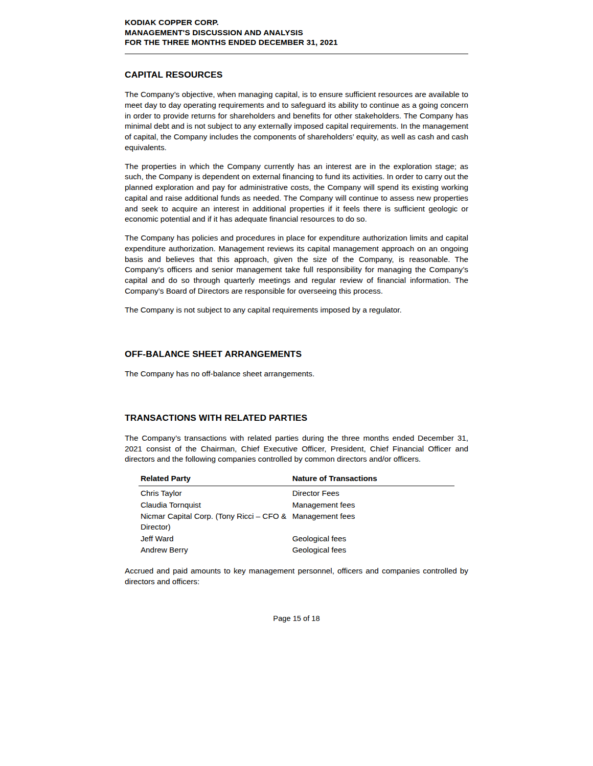KODIAK COPPER CORP.
MANAGEMENT'S DISCUSSION AND ANALYSIS
FOR THE THREE MONTHS ENDED DECEMBER 31, 2021
CAPITAL RESOURCES
The Company’s objective, when managing capital, is to ensure sufficient resources are available to meet day to day operating requirements and to safeguard its ability to continue as a going concern in order to provide returns for shareholders and benefits for other stakeholders. The Company has minimal debt and is not subject to any externally imposed capital requirements. In the management of capital, the Company includes the components of shareholders’ equity, as well as cash and cash equivalents.
The properties in which the Company currently has an interest are in the exploration stage; as such, the Company is dependent on external financing to fund its activities. In order to carry out the planned exploration and pay for administrative costs, the Company will spend its existing working capital and raise additional funds as needed. The Company will continue to assess new properties and seek to acquire an interest in additional properties if it feels there is sufficient geologic or economic potential and if it has adequate financial resources to do so.
The Company has policies and procedures in place for expenditure authorization limits and capital expenditure authorization. Management reviews its capital management approach on an ongoing basis and believes that this approach, given the size of the Company, is reasonable. The Company’s officers and senior management take full responsibility for managing the Company’s capital and do so through quarterly meetings and regular review of financial information. The Company’s Board of Directors are responsible for overseeing this process.
The Company is not subject to any capital requirements imposed by a regulator.
OFF-BALANCE SHEET ARRANGEMENTS
The Company has no off-balance sheet arrangements.
TRANSACTIONS WITH RELATED PARTIES
The Company’s transactions with related parties during the three months ended December 31, 2021 consist of the Chairman, Chief Executive Officer, President, Chief Financial Officer and directors and the following companies controlled by common directors and/or officers.
| Related Party | Nature of Transactions |
| --- | --- |
| Chris Taylor | Director Fees |
| Claudia Tornquist | Management fees |
| Nicmar Capital Corp. (Tony Ricci – CFO & Director) | Management fees |
| Jeff Ward | Geological fees |
| Andrew Berry | Geological fees |
Accrued and paid amounts to key management personnel, officers and companies controlled by directors and officers:
Page 15 of 18